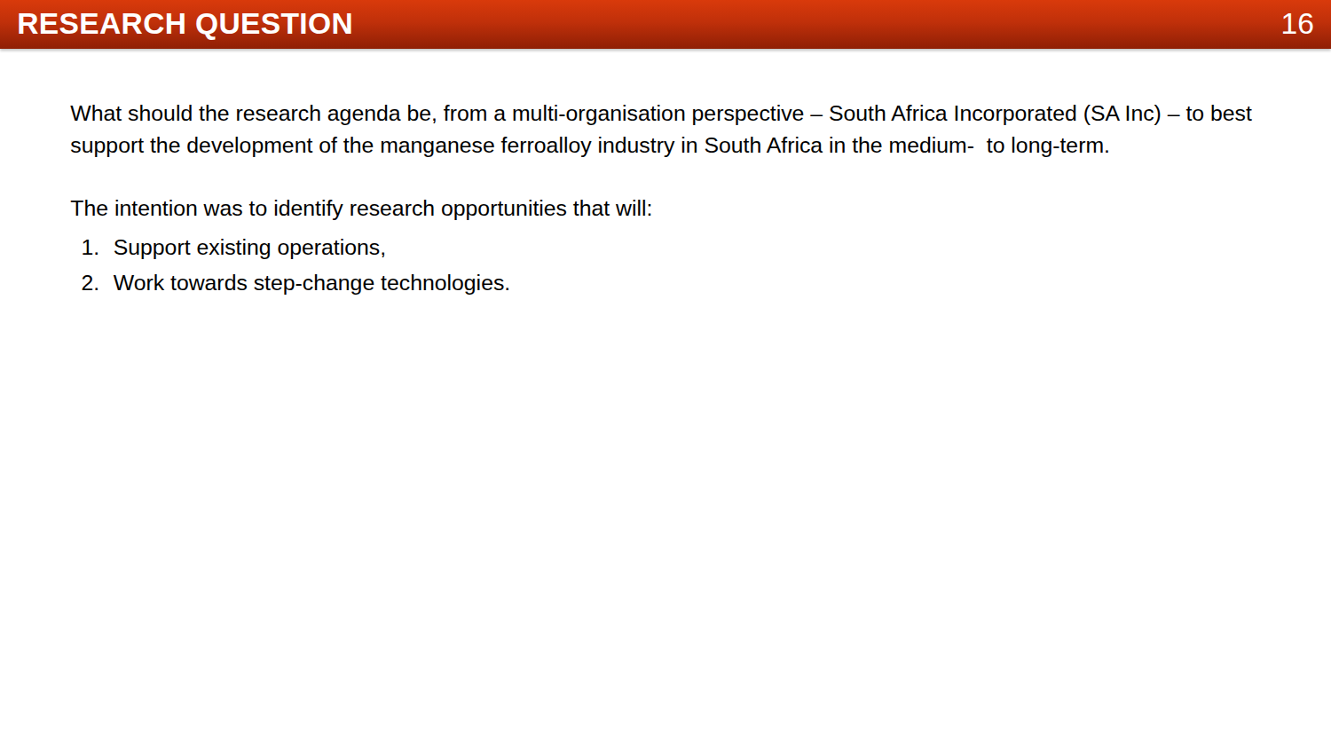RESEARCH QUESTION
16
What should the research agenda be, from a multi-organisation perspective – South Africa Incorporated (SA Inc) – to best support the development of the manganese ferroalloy industry in South Africa in the medium- to long-term.
The intention was to identify research opportunities that will:
Support existing operations,
Work towards step-change technologies.